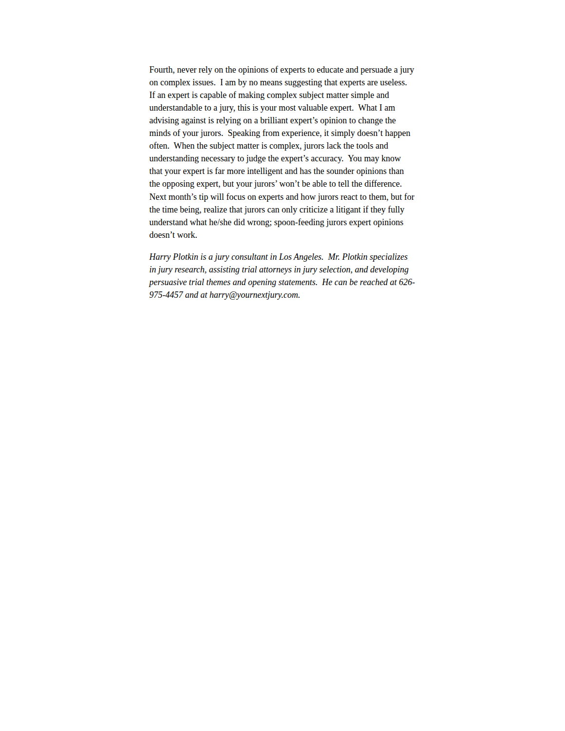Fourth, never rely on the opinions of experts to educate and persuade a jury on complex issues. I am by no means suggesting that experts are useless. If an expert is capable of making complex subject matter simple and understandable to a jury, this is your most valuable expert. What I am advising against is relying on a brilliant expert’s opinion to change the minds of your jurors. Speaking from experience, it simply doesn’t happen often. When the subject matter is complex, jurors lack the tools and understanding necessary to judge the expert’s accuracy. You may know that your expert is far more intelligent and has the sounder opinions than the opposing expert, but your jurors’ won’t be able to tell the difference. Next month’s tip will focus on experts and how jurors react to them, but for the time being, realize that jurors can only criticize a litigant if they fully understand what he/she did wrong; spoon-feeding jurors expert opinions doesn’t work.
Harry Plotkin is a jury consultant in Los Angeles. Mr. Plotkin specializes in jury research, assisting trial attorneys in jury selection, and developing persuasive trial themes and opening statements. He can be reached at 626-975-4457 and at harry@yournextjury.com.